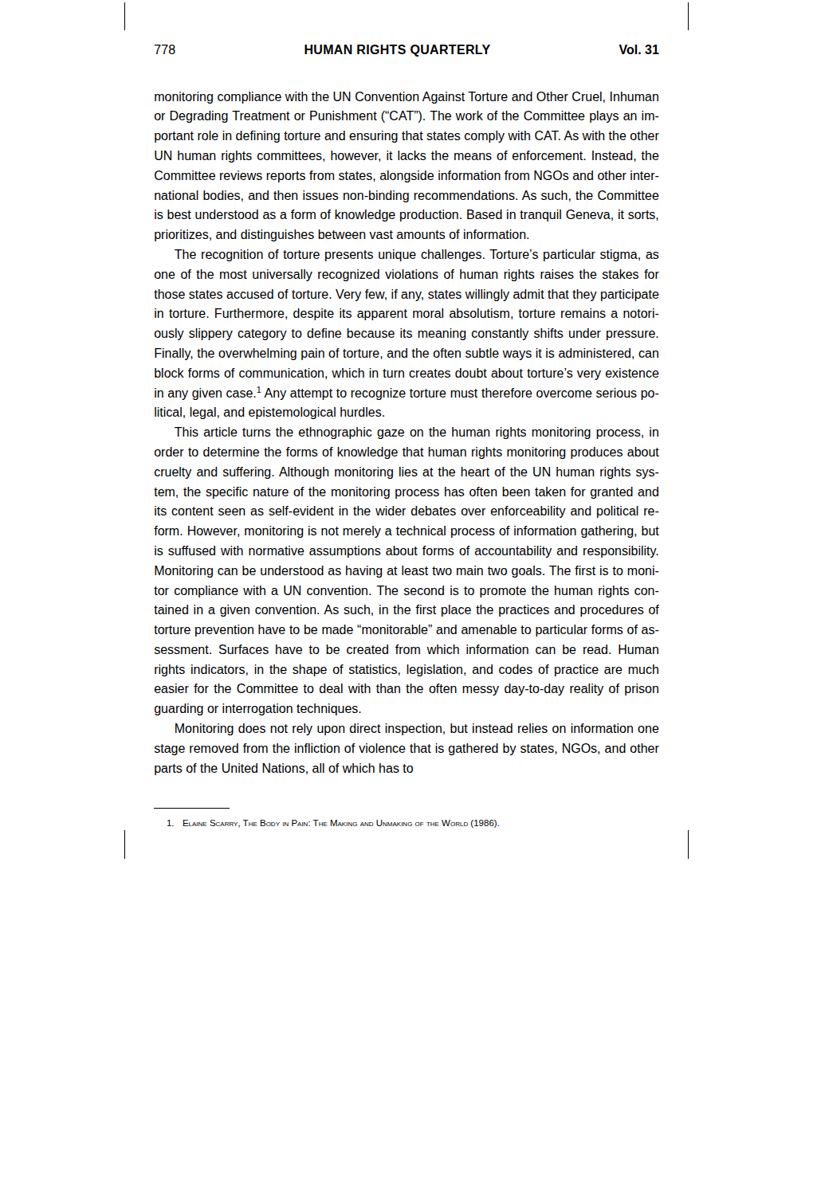778 Human Rights Quarterly Vol. 31
monitoring compliance with the UN Convention Against Torture and Other Cruel, Inhuman or Degrading Treatment or Punishment (“CAT”). The work of the Committee plays an important role in defining torture and ensuring that states comply with CAT. As with the other UN human rights committees, however, it lacks the means of enforcement. Instead, the Committee reviews reports from states, alongside information from NGOs and other international bodies, and then issues non-binding recommendations. As such, the Committee is best understood as a form of knowledge production. Based in tranquil Geneva, it sorts, prioritizes, and distinguishes between vast amounts of information.
The recognition of torture presents unique challenges. Torture’s particular stigma, as one of the most universally recognized violations of human rights raises the stakes for those states accused of torture. Very few, if any, states willingly admit that they participate in torture. Furthermore, despite its apparent moral absolutism, torture remains a notoriously slippery category to define because its meaning constantly shifts under pressure. Finally, the overwhelming pain of torture, and the often subtle ways it is administered, can block forms of communication, which in turn creates doubt about torture’s very existence in any given case.1 Any attempt to recognize torture must therefore overcome serious political, legal, and epistemological hurdles.
This article turns the ethnographic gaze on the human rights monitoring process, in order to determine the forms of knowledge that human rights monitoring produces about cruelty and suffering. Although monitoring lies at the heart of the UN human rights system, the specific nature of the monitoring process has often been taken for granted and its content seen as self-evident in the wider debates over enforceability and political reform. However, monitoring is not merely a technical process of information gathering, but is suffused with normative assumptions about forms of accountability and responsibility. Monitoring can be understood as having at least two main two goals. The first is to monitor compliance with a UN convention. The second is to promote the human rights contained in a given convention. As such, in the first place the practices and procedures of torture prevention have to be made “monitorable” and amenable to particular forms of assessment. Surfaces have to be created from which information can be read. Human rights indicators, in the shape of statistics, legislation, and codes of practice are much easier for the Committee to deal with than the often messy day-to-day reality of prison guarding or interrogation techniques.
Monitoring does not rely upon direct inspection, but instead relies on information one stage removed from the infliction of violence that is gathered by states, NGOs, and other parts of the United Nations, all of which has to
1. Elaine Scarry, The Body in Pain: The Making and Unmaking of the World (1986).